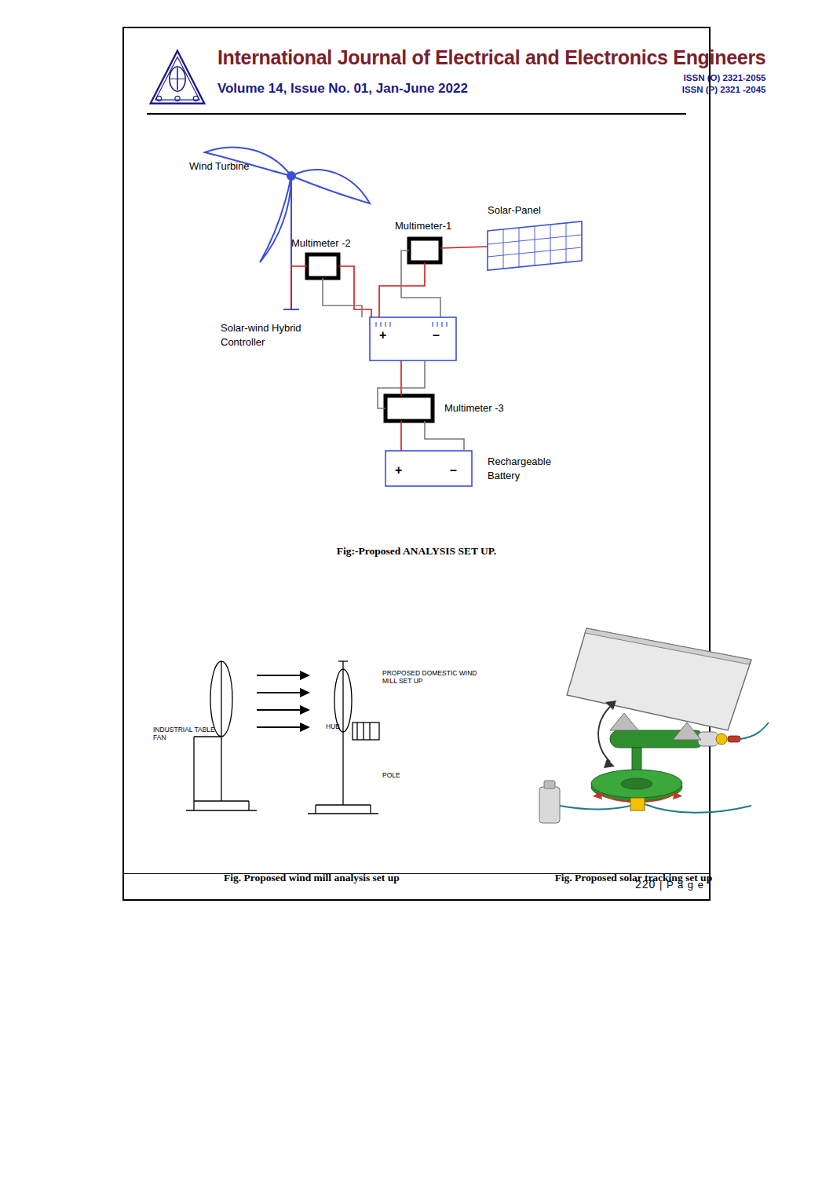International Journal of Electrical and Electronics Engineers
Volume 14, Issue No. 01, Jan-June 2022
ISSN (O) 2321-2055
ISSN (P) 2321 -2045
Wind Turbine Solar-Panel Multimeter-1 Multimeter -2 + – Solar-wind Hybrid Controller Multimeter -3 + – Rechargeable Battery
Fig:-Proposed ANALYSIS SET UP.
INDUSTRIAL TABLE FAN HUB PROPOSED DOMESTIC WIND MILL SET UP POLE
Fig. Proposed wind mill analysis set up
Fig. Proposed solar tracking set up
220 | P a g e